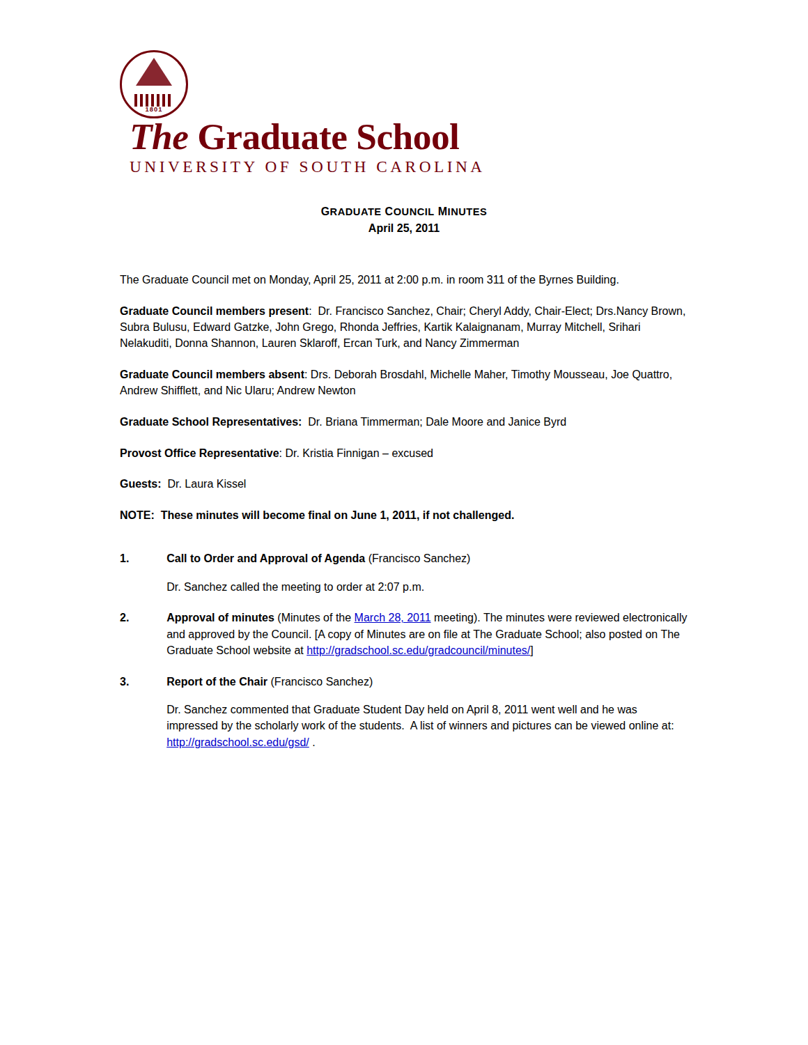1801 The Graduate School UNIVERSITY OF SOUTH CAROLINA
GRADUATE COUNCIL MINUTES
April 25, 2011
The Graduate Council met on Monday, April 25, 2011 at 2:00 p.m. in room 311 of the Byrnes Building.
Graduate Council members present: Dr. Francisco Sanchez, Chair; Cheryl Addy, Chair-Elect; Drs.Nancy Brown, Subra Bulusu, Edward Gatzke, John Grego, Rhonda Jeffries, Kartik Kalaignanam, Murray Mitchell, Srihari Nelakuditi, Donna Shannon, Lauren Sklaroff, Ercan Turk, and Nancy Zimmerman
Graduate Council members absent: Drs. Deborah Brosdahl, Michelle Maher, Timothy Mousseau, Joe Quattro, Andrew Shifflett, and Nic Ularu; Andrew Newton
Graduate School Representatives: Dr. Briana Timmerman; Dale Moore and Janice Byrd
Provost Office Representative: Dr. Kristia Finnigan – excused
Guests: Dr. Laura Kissel
NOTE: These minutes will become final on June 1, 2011, if not challenged.
1.
Call to Order and Approval of Agenda (Francisco Sanchez)
Dr. Sanchez called the meeting to order at 2:07 p.m.
2.
Approval of minutes (Minutes of the March 28, 2011 meeting). The minutes were reviewed electronically and approved by the Council. [A copy of Minutes are on file at The Graduate School; also posted on The Graduate School website at http://gradschool.sc.edu/gradcouncil/minutes/]
3.
Report of the Chair (Francisco Sanchez)
Dr. Sanchez commented that Graduate Student Day held on April 8, 2011 went well and he was impressed by the scholarly work of the students. A list of winners and pictures can be viewed online at: http://gradschool.sc.edu/gsd/ .